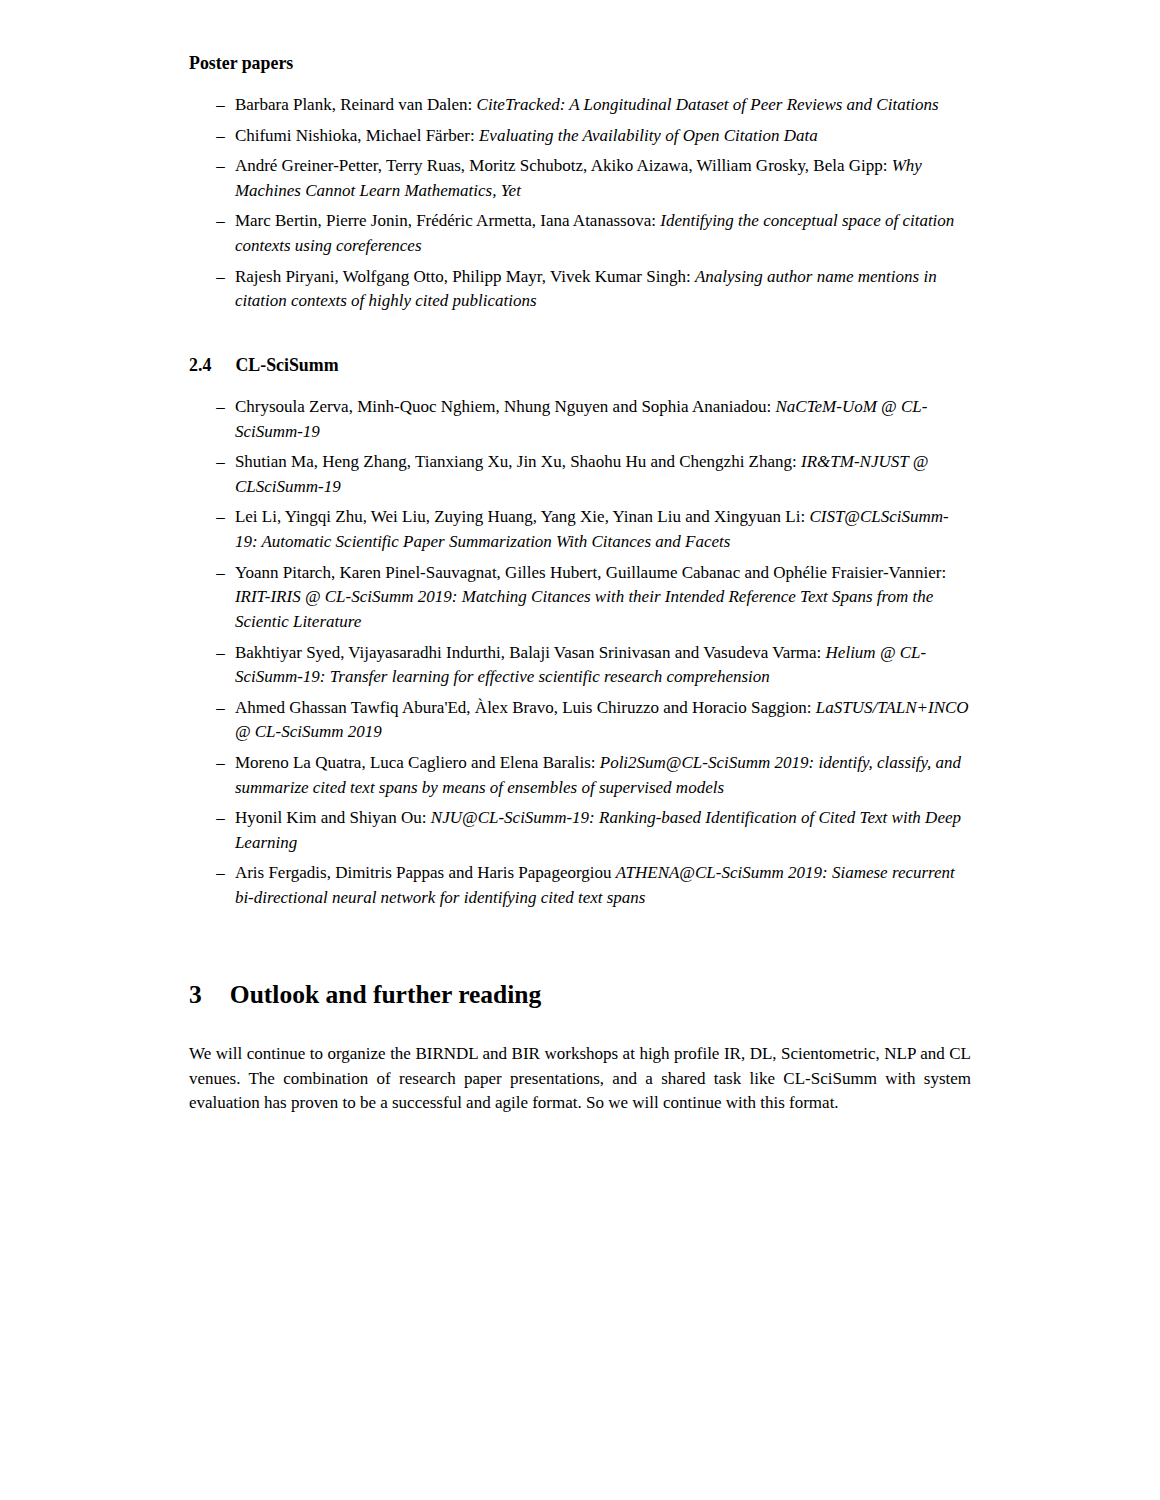Poster papers
Barbara Plank, Reinard van Dalen: CiteTracked: A Longitudinal Dataset of Peer Reviews and Citations
Chifumi Nishioka, Michael Färber: Evaluating the Availability of Open Citation Data
André Greiner-Petter, Terry Ruas, Moritz Schubotz, Akiko Aizawa, William Grosky, Bela Gipp: Why Machines Cannot Learn Mathematics, Yet
Marc Bertin, Pierre Jonin, Frédéric Armetta, Iana Atanassova: Identifying the conceptual space of citation contexts using coreferences
Rajesh Piryani, Wolfgang Otto, Philipp Mayr, Vivek Kumar Singh: Analysing author name mentions in citation contexts of highly cited publications
2.4 CL-SciSumm
Chrysoula Zerva, Minh-Quoc Nghiem, Nhung Nguyen and Sophia Ananiadou: NaCTeM-UoM @ CL-SciSumm-19
Shutian Ma, Heng Zhang, Tianxiang Xu, Jin Xu, Shaohu Hu and Chengzhi Zhang: IR&TM-NJUST @ CLSciSumm-19
Lei Li, Yingqi Zhu, Wei Liu, Zuying Huang, Yang Xie, Yinan Liu and Xingyuan Li: CIST@CLSciSumm-19: Automatic Scientific Paper Summarization With Citances and Facets
Yoann Pitarch, Karen Pinel-Sauvagnat, Gilles Hubert, Guillaume Cabanac and Ophélie Fraisier-Vannier: IRIT-IRIS @ CL-SciSumm 2019: Matching Citances with their Intended Reference Text Spans from the Scientic Literature
Bakhtiyar Syed, Vijayasaradhi Indurthi, Balaji Vasan Srinivasan and Vasudeva Varma: Helium @ CL-SciSumm-19: Transfer learning for effective scientific research comprehension
Ahmed Ghassan Tawfiq Abura'Ed, Àlex Bravo, Luis Chiruzzo and Horacio Saggion: LaSTUS/TALN+INCO @ CL-SciSumm 2019
Moreno La Quatra, Luca Cagliero and Elena Baralis: Poli2Sum@CL-SciSumm 2019: identify, classify, and summarize cited text spans by means of ensembles of supervised models
Hyonil Kim and Shiyan Ou: NJU@CL-SciSumm-19: Ranking-based Identification of Cited Text with Deep Learning
Aris Fergadis, Dimitris Pappas and Haris Papageorgiou ATHENA@CL-SciSumm 2019: Siamese recurrent bi-directional neural network for identifying cited text spans
3 Outlook and further reading
We will continue to organize the BIRNDL and BIR workshops at high profile IR, DL, Scientometric, NLP and CL venues. The combination of research paper presentations, and a shared task like CL-SciSumm with system evaluation has proven to be a successful and agile format. So we will continue with this format.